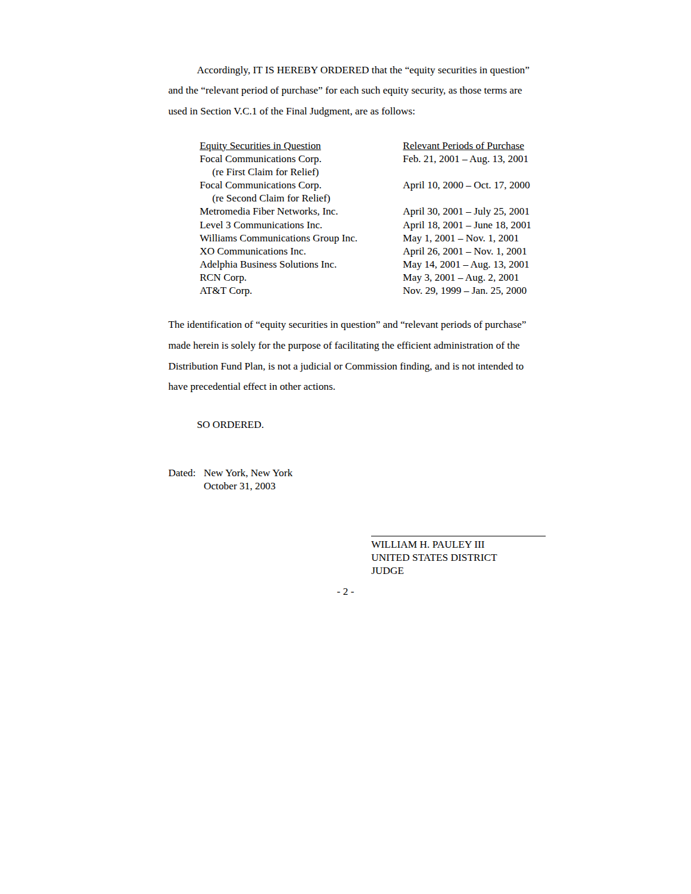Accordingly, IT IS HEREBY ORDERED that the “equity securities in question” and the “relevant period of purchase” for each such equity security, as those terms are used in Section V.C.1 of the Final Judgment, are as follows:
| Equity Securities in Question | Relevant Periods of Purchase |
| Focal Communications Corp. | Feb. 21, 2001 – Aug. 13, 2001 |
| (re First Claim for Relief) | |
| Focal Communications Corp. | April 10, 2000 – Oct. 17, 2000 |
| (re Second Claim for Relief) | |
| Metromedia Fiber Networks, Inc. | April 30, 2001 – July 25, 2001 |
| Level 3 Communications Inc. | April 18, 2001 – June 18, 2001 |
| Williams Communications Group Inc. | May 1, 2001 – Nov. 1, 2001 |
| XO Communications Inc. | April 26, 2001 – Nov. 1, 2001 |
| Adelphia Business Solutions Inc. | May 14, 2001 – Aug. 13, 2001 |
| RCN Corp. | May 3, 2001 – Aug. 2, 2001 |
| AT&T Corp. | Nov. 29, 1999 – Jan. 25, 2000 |
The identification of “equity securities in question” and “relevant periods of purchase” made herein is solely for the purpose of facilitating the efficient administration of the Distribution Fund Plan, is not a judicial or Commission finding, and is not intended to have precedential effect in other actions.
SO ORDERED.
Dated: New York, New York
October 31, 2003
WILLIAM H. PAULEY III
UNITED STATES DISTRICT JUDGE
- 2 -